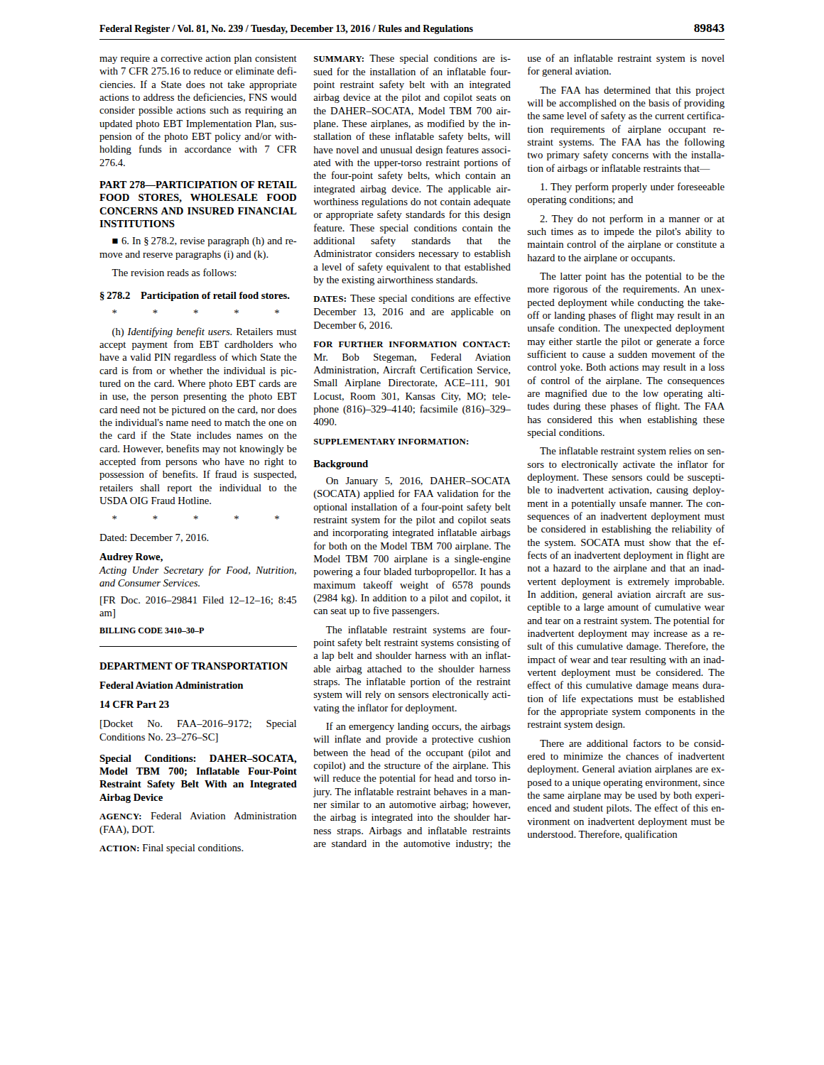Federal Register / Vol. 81, No. 239 / Tuesday, December 13, 2016 / Rules and Regulations
89843
may require a corrective action plan consistent with 7 CFR 275.16 to reduce or eliminate deficiencies. If a State does not take appropriate actions to address the deficiencies, FNS would consider possible actions such as requiring an updated photo EBT Implementation Plan, suspension of the photo EBT policy and/or withholding funds in accordance with 7 CFR 276.4.
PART 278—PARTICIPATION OF RETAIL FOOD STORES, WHOLESALE FOOD CONCERNS AND INSURED FINANCIAL INSTITUTIONS
■ 6. In § 278.2, revise paragraph (h) and remove and reserve paragraphs (i) and (k).
The revision reads as follows:
§ 278.2 Participation of retail food stores.
* * * * *
(h) Identifying benefit users. Retailers must accept payment from EBT cardholders who have a valid PIN regardless of which State the card is from or whether the individual is pictured on the card. Where photo EBT cards are in use, the person presenting the photo EBT card need not be pictured on the card, nor does the individual's name need to match the one on the card if the State includes names on the card. However, benefits may not knowingly be accepted from persons who have no right to possession of benefits. If fraud is suspected, retailers shall report the individual to the USDA OIG Fraud Hotline.
* * * * *
Dated: December 7, 2016.
Audrey Rowe,
Acting Under Secretary for Food, Nutrition, and Consumer Services.
[FR Doc. 2016–29841 Filed 12–12–16; 8:45 am]
BILLING CODE 3410–30–P
DEPARTMENT OF TRANSPORTATION
Federal Aviation Administration
14 CFR Part 23
[Docket No. FAA–2016–9172; Special Conditions No. 23–276–SC]
Special Conditions: DAHER–SOCATA, Model TBM 700; Inflatable Four-Point Restraint Safety Belt With an Integrated Airbag Device
AGENCY: Federal Aviation Administration (FAA), DOT.
ACTION: Final special conditions.
SUMMARY: These special conditions are issued for the installation of an inflatable four-point restraint safety belt with an integrated airbag device at the pilot and copilot seats on the DAHER–SOCATA, Model TBM 700 airplane. These airplanes, as modified by the installation of these inflatable safety belts, will have novel and unusual design features associated with the upper-torso restraint portions of the four-point safety belts, which contain an integrated airbag device. The applicable airworthiness regulations do not contain adequate or appropriate safety standards for this design feature. These special conditions contain the additional safety standards that the Administrator considers necessary to establish a level of safety equivalent to that established by the existing airworthiness standards.
DATES: These special conditions are effective December 13, 2016 and are applicable on December 6, 2016.
FOR FURTHER INFORMATION CONTACT: Mr. Bob Stegeman, Federal Aviation Administration, Aircraft Certification Service, Small Airplane Directorate, ACE–111, 901 Locust, Room 301, Kansas City, MO; telephone (816)–329–4140; facsimile (816)–329–4090.
SUPPLEMENTARY INFORMATION:
Background
On January 5, 2016, DAHER–SOCATA (SOCATA) applied for FAA validation for the optional installation of a four-point safety belt restraint system for the pilot and copilot seats and incorporating integrated inflatable airbags for both on the Model TBM 700 airplane. The Model TBM 700 airplane is a single-engine powering a four bladed turbopropellor. It has a maximum takeoff weight of 6578 pounds (2984 kg). In addition to a pilot and copilot, it can seat up to five passengers.
The inflatable restraint systems are four-point safety belt restraint systems consisting of a lap belt and shoulder harness with an inflatable airbag attached to the shoulder harness straps. The inflatable portion of the restraint system will rely on sensors electronically activating the inflator for deployment.
If an emergency landing occurs, the airbags will inflate and provide a protective cushion between the head of the occupant (pilot and copilot) and the structure of the airplane. This will reduce the potential for head and torso injury. The inflatable restraint behaves in a manner similar to an automotive airbag; however, the airbag is integrated into the shoulder harness straps. Airbags and inflatable restraints are standard in the automotive industry; the use of an inflatable restraint system is novel for general aviation.
The FAA has determined that this project will be accomplished on the basis of providing the same level of safety as the current certification requirements of airplane occupant restraint systems. The FAA has the following two primary safety concerns with the installation of airbags or inflatable restraints that—
1. They perform properly under foreseeable operating conditions; and
2. They do not perform in a manner or at such times as to impede the pilot's ability to maintain control of the airplane or constitute a hazard to the airplane or occupants.
The latter point has the potential to be the more rigorous of the requirements. An unexpected deployment while conducting the takeoff or landing phases of flight may result in an unsafe condition. The unexpected deployment may either startle the pilot or generate a force sufficient to cause a sudden movement of the control yoke. Both actions may result in a loss of control of the airplane. The consequences are magnified due to the low operating altitudes during these phases of flight. The FAA has considered this when establishing these special conditions.
The inflatable restraint system relies on sensors to electronically activate the inflator for deployment. These sensors could be susceptible to inadvertent activation, causing deployment in a potentially unsafe manner. The consequences of an inadvertent deployment must be considered in establishing the reliability of the system. SOCATA must show that the effects of an inadvertent deployment in flight are not a hazard to the airplane and that an inadvertent deployment is extremely improbable. In addition, general aviation aircraft are susceptible to a large amount of cumulative wear and tear on a restraint system. The potential for inadvertent deployment may increase as a result of this cumulative damage. Therefore, the impact of wear and tear resulting with an inadvertent deployment must be considered. The effect of this cumulative damage means duration of life expectations must be established for the appropriate system components in the restraint system design.
There are additional factors to be considered to minimize the chances of inadvertent deployment. General aviation airplanes are exposed to a unique operating environment, since the same airplane may be used by both experienced and student pilots. The effect of this environment on inadvertent deployment must be understood. Therefore, qualification